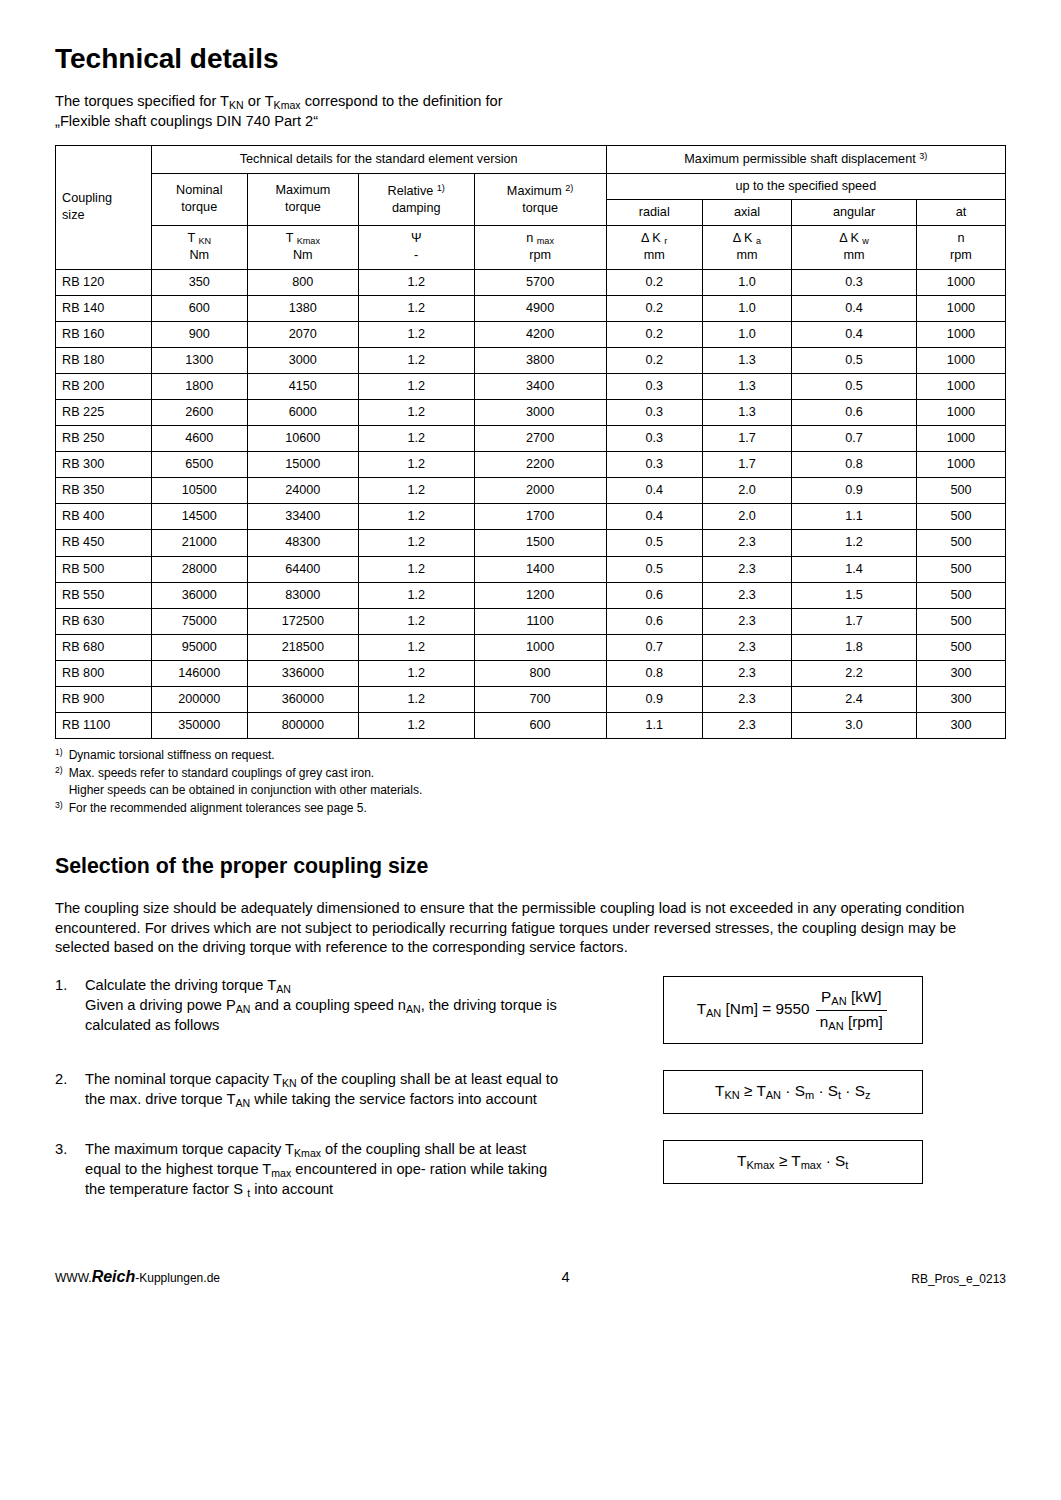Technical details
The torques specified for TKN or TKmax correspond to the definition for
„Flexible shaft couplings DIN 740 Part 2“
| Coupling size | Technical details for the standard element version | Maximum permissible shaft displacement 3) |
| --- | --- | --- |
| Nominal torque | Maximum torque | Relative 1) damping | Maximum 2) torque | up to the specified speed |
| radial | axial | angular | at |
| T KN Nm | T Kmax Nm | Ψ - | n max rpm | Δ K r mm | Δ K a mm | Δ K w mm | n rpm |
| RB 120 | 350 | 800 | 1.2 | 5700 | 0.2 | 1.0 | 0.3 | 1000 |
| RB 140 | 600 | 1380 | 1.2 | 4900 | 0.2 | 1.0 | 0.4 | 1000 |
| RB 160 | 900 | 2070 | 1.2 | 4200 | 0.2 | 1.0 | 0.4 | 1000 |
| RB 180 | 1300 | 3000 | 1.2 | 3800 | 0.2 | 1.3 | 0.5 | 1000 |
| RB 200 | 1800 | 4150 | 1.2 | 3400 | 0.3 | 1.3 | 0.5 | 1000 |
| RB 225 | 2600 | 6000 | 1.2 | 3000 | 0.3 | 1.3 | 0.6 | 1000 |
| RB 250 | 4600 | 10600 | 1.2 | 2700 | 0.3 | 1.7 | 0.7 | 1000 |
| RB 300 | 6500 | 15000 | 1.2 | 2200 | 0.3 | 1.7 | 0.8 | 1000 |
| RB 350 | 10500 | 24000 | 1.2 | 2000 | 0.4 | 2.0 | 0.9 | 500 |
| RB 400 | 14500 | 33400 | 1.2 | 1700 | 0.4 | 2.0 | 1.1 | 500 |
| RB 450 | 21000 | 48300 | 1.2 | 1500 | 0.5 | 2.3 | 1.2 | 500 |
| RB 500 | 28000 | 64400 | 1.2 | 1400 | 0.5 | 2.3 | 1.4 | 500 |
| RB 550 | 36000 | 83000 | 1.2 | 1200 | 0.6 | 2.3 | 1.5 | 500 |
| RB 630 | 75000 | 172500 | 1.2 | 1100 | 0.6 | 2.3 | 1.7 | 500 |
| RB 680 | 95000 | 218500 | 1.2 | 1000 | 0.7 | 2.3 | 1.8 | 500 |
| RB 800 | 146000 | 336000 | 1.2 | 800 | 0.8 | 2.3 | 2.2 | 300 |
| RB 900 | 200000 | 360000 | 1.2 | 700 | 0.9 | 2.3 | 2.4 | 300 |
| RB 1100 | 350000 | 800000 | 1.2 | 600 | 1.1 | 2.3 | 3.0 | 300 |
| 1) | Dynamic torsional stiffness on request. |
| 2) | Max. speeds refer to standard couplings of grey cast iron. Higher speeds can be obtained in conjunction with other materials. |
| 3) | For the recommended alignment tolerances see page 5. |
Selection of the proper coupling size
The coupling size should be adequately dimensioned to ensure that the permissible coupling load is not exceeded in any operating condition encountered. For drives which are not subject to periodically recurring fatigue torques under reversed stresses, the coupling design may be selected based on the driving torque with reference to the corresponding service factors.
| 1. | Calculate the driving torque T AN Given a driving powe P AN and a coupling speed n AN , the driving torque is calculated as follows | T AN [Nm] = 9550 P AN [kW] n AN [rpm] |
| 2. | The nominal torque capacity T KN of the coupling shall be at least equal to the max. drive torque T AN while taking the service factors into account | T KN ≥ T AN · S m · S t · S z |
| 3. | The maximum torque capacity T Kmax of the coupling shall be at least equal to the highest torque T max encountered in ope- ration while taking the temperature factor S t into account | T Kmax ≥ T max · S t |
WWW.Reich-Kupplungen.de
4
RB_Pros_e_0213